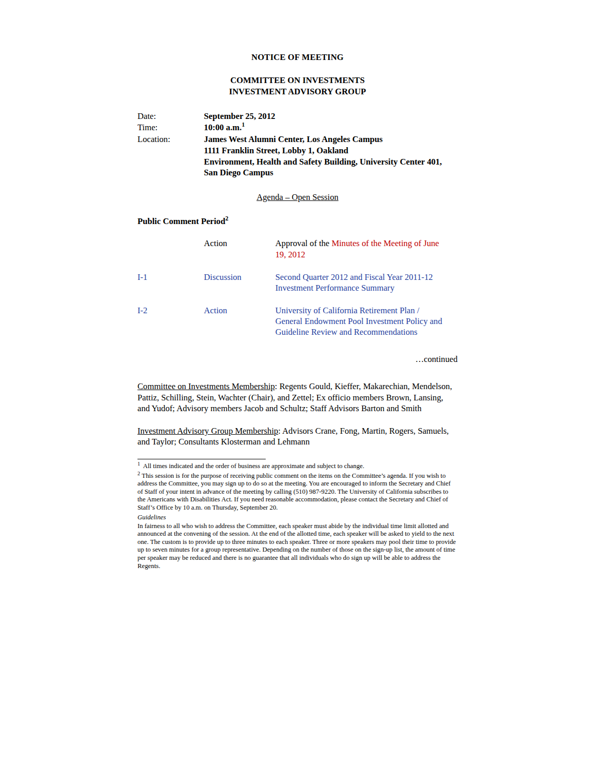NOTICE OF MEETING
COMMITTEE ON INVESTMENTS INVESTMENT ADVISORY GROUP
| Date: | September 25, 2012 |
| Time: | 10:00 a.m. 1 |
| Location: | James West Alumni Center, Los Angeles Campus |
| | 1111 Franklin Street, Lobby 1, Oakland |
| | Environment, Health and Safety Building, University Center 401, San Diego Campus |
Agenda – Open Session
Public Comment Period2
| | Action | Approval of the Minutes of the Meeting of June 19, 2012 |
| I-1 | Discussion | Second Quarter 2012 and Fiscal Year 2011-12 Investment Performance Summary |
| I-2 | Action | University of California Retirement Plan / General Endowment Pool Investment Policy and Guideline Review and Recommendations |
…continued
Committee on Investments Membership: Regents Gould, Kieffer, Makarechian, Mendelson, Pattiz, Schilling, Stein, Wachter (Chair), and Zettel; Ex officio members Brown, Lansing, and Yudof; Advisory members Jacob and Schultz; Staff Advisors Barton and Smith
Investment Advisory Group Membership: Advisors Crane, Fong, Martin, Rogers, Samuels, and Taylor; Consultants Klosterman and Lehmann
1 All times indicated and the order of business are approximate and subject to change.
2 This session is for the purpose of receiving public comment on the items on the Committee’s agenda. If you wish to address the Committee, you may sign up to do so at the meeting. You are encouraged to inform the Secretary and Chief of Staff of your intent in advance of the meeting by calling (510) 987-9220. The University of California subscribes to the Americans with Disabilities Act. If you need reasonable accommodation, please contact the Secretary and Chief of Staff’s Office by 10 a.m. on Thursday, September 20.
Guidelines
In fairness to all who wish to address the Committee, each speaker must abide by the individual time limit allotted and announced at the convening of the session. At the end of the allotted time, each speaker will be asked to yield to the next one. The custom is to provide up to three minutes to each speaker. Three or more speakers may pool their time to provide up to seven minutes for a group representative. Depending on the number of those on the sign-up list, the amount of time per speaker may be reduced and there is no guarantee that all individuals who do sign up will be able to address the Regents.